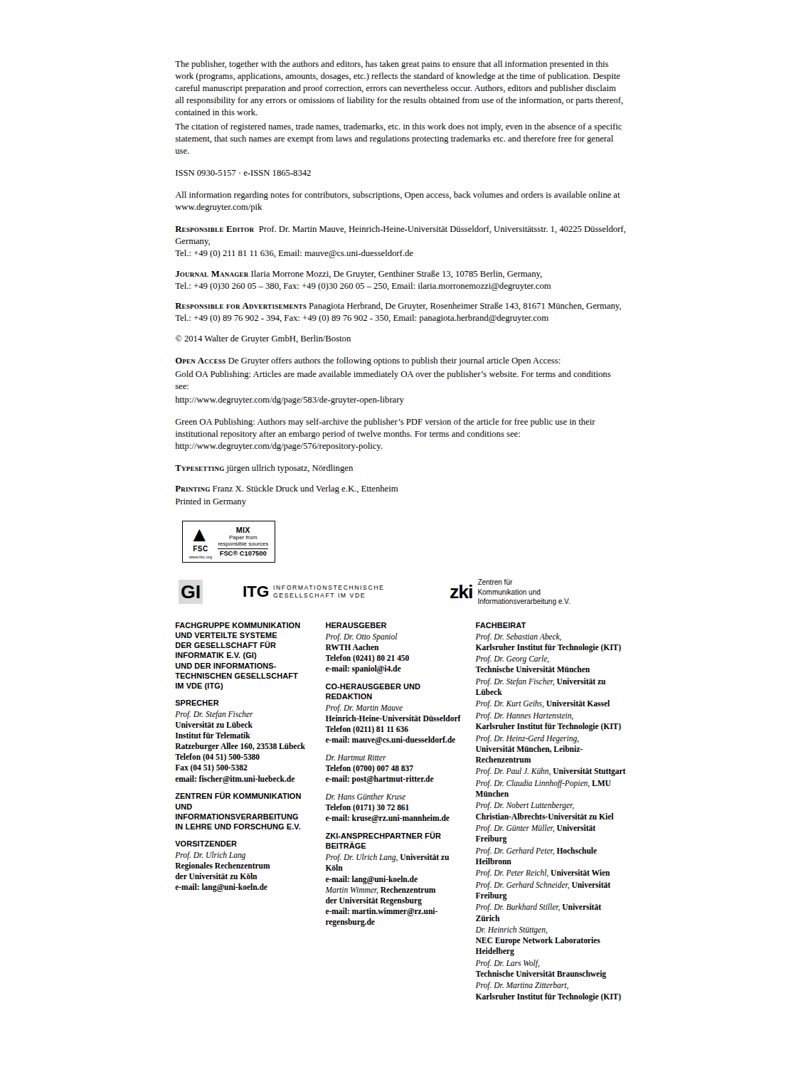The publisher, together with the authors and editors, has taken great pains to ensure that all information presented in this work (programs, applications, amounts, dosages, etc.) reflects the standard of knowledge at the time of publication. Despite careful manuscript preparation and proof correction, errors can nevertheless occur. Authors, editors and publisher disclaim all responsibility for any errors or omissions of liability for the results obtained from use of the information, or parts thereof, contained in this work.
The citation of registered names, trade names, trademarks, etc. in this work does not imply, even in the absence of a specific statement, that such names are exempt from laws and regulations protecting trademarks etc. and therefore free for general use.
ISSN 0930-5157 · e-ISSN 1865-8342
All information regarding notes for contributors, subscriptions, Open access, back volumes and orders is available online at www.degruyter.com/pik
Responsible Editor Prof. Dr. Martin Mauve, Heinrich-Heine-Universität Düsseldorf, Universitätsstr. 1, 40225 Düsseldorf, Germany,
Tel.: +49 (0) 211 81 11 636, Email: mauve@cs.uni-duesseldorf.de
Journal Manager Ilaria Morrone Mozzi, De Gruyter, Genthiner Straße 13, 10785 Berlin, Germany,
Tel.: +49 (0)30 260 05 – 380, Fax: +49 (0)30 260 05 – 250, Email: ilaria.morronemozzi@degruyter.com
Responsible for Advertisements Panagiota Herbrand, De Gruyter, Rosenheimer Straße 143, 81671 München, Germany,
Tel.: +49 (0) 89 76 902 - 394, Fax: +49 (0) 89 76 902 - 350, Email: panagiota.herbrand@degruyter.com
© 2014 Walter de Gruyter GmbH, Berlin/Boston
Open Access De Gruyter offers authors the following options to publish their journal article Open Access:
Gold OA Publishing: Articles are made available immediately OA over the publisher’s website. For terms and conditions see:
http://www.degruyter.com/dg/page/583/de-gruyter-open-library
Green OA Publishing: Authors may self-archive the publisher’s PDF version of the article for free public use in their institutional repository after an embargo period of twelve months. For terms and conditions see: http://www.degruyter.com/dg/page/576/repository-policy.
Typesetting jürgen ullrich typosatz, Nördlingen
Printing Franz X. Stückle Druck und Verlag e.K., Ettenheim
Printed in Germany
▲
FSC
www.fsc.org
MIX
Paper from
responsible sources
FSC® C107500
GI
ITG INFORMATIONSTECHNISCHE
GESELLSCHAFT IM VDE
zki Zentren für
Kommunikation und
Informationsverarbeitung e.V.
Fachgruppe Kommunikation
und Verteilte Systeme
der Gesellschaft für
Informatik e.V. (GI)
und der Informations-
technischen Gesellschaft
im VDE (ITG)
Sprecher
Prof. Dr. Stefan Fischer
Universität zu Lübeck
Institut für Telematik
Ratzeburger Allee 160, 23538 Lübeck
Telefon (04 51) 500-5380
Fax (04 51) 500-5382
email: fischer@itm.uni-luebeck.de
Zentren für Kommunikation
und Informationsverarbeitung
in Lehre und Forschung e.V.
Vorsitzender
Prof. Dr. Ulrich Lang
Regionales Rechenzentrum
der Universität zu Köln
e-mail: lang@uni-koeln.de
Herausgeber
Prof. Dr. Otto Spaniol
RWTH Aachen
Telefon (0241) 80 21 450
e-mail: spaniol@i4.de
Co-Herausgeber und Redaktion
Prof. Dr. Martin Mauve
Heinrich-Heine-Universität Düsseldorf
Telefon (0211) 81 11 636
e-mail: mauve@cs.uni-duesseldorf.de
Dr. Hartmut Ritter
Telefon (0700) 007 48 837
e-mail: post@hartmut-ritter.de
Dr. Hans Günther Kruse
Telefon (0171) 30 72 861
e-mail: kruse@rz.uni-mannheim.de
ZKI-Ansprechpartner für Beiträge
Prof. Dr. Ulrich Lang, Universität zu Köln
e-mail: lang@uni-koeln.de
Martin Wimmer, Rechenzentrum
der Universität Regensburg
e-mail: martin.wimmer@rz.uni-regensburg.de
Fachbeirat
Prof. Dr. Sebastian Abeck,
Karlsruher Institut für Technologie (KIT)
Prof. Dr. Georg Carle,
Technische Universität München
Prof. Dr. Stefan Fischer, Universität zu Lübeck
Prof. Dr. Kurt Geihs, Universität Kassel
Prof. Dr. Hannes Hartenstein,
Karlsruher Institut für Technologie (KIT)
Prof. Dr. Heinz-Gerd Hegering,
Universität München, Leibniz-Rechenzentrum
Prof. Dr. Paul J. Kühn, Universität Stuttgart
Prof. Dr. Claudia Linnhoff-Popien, LMU München
Prof. Dr. Nobert Luttenberger,
Christian-Albrechts-Universität zu Kiel
Prof. Dr. Günter Müller, Universität Freiburg
Prof. Dr. Gerhard Peter, Hochschule Heilbronn
Prof. Dr. Peter Reichl, Universität Wien
Prof. Dr. Gerhard Schneider, Universität Freiburg
Prof. Dr. Burkhard Stiller, Universität Zürich
Dr. Heinrich Stüttgen,
NEC Europe Network Laboratories Heidelberg
Prof. Dr. Lars Wolf,
Technische Universität Braunschweig
Prof. Dr. Martina Zitterbart,
Karlsruher Institut für Technologie (KIT)